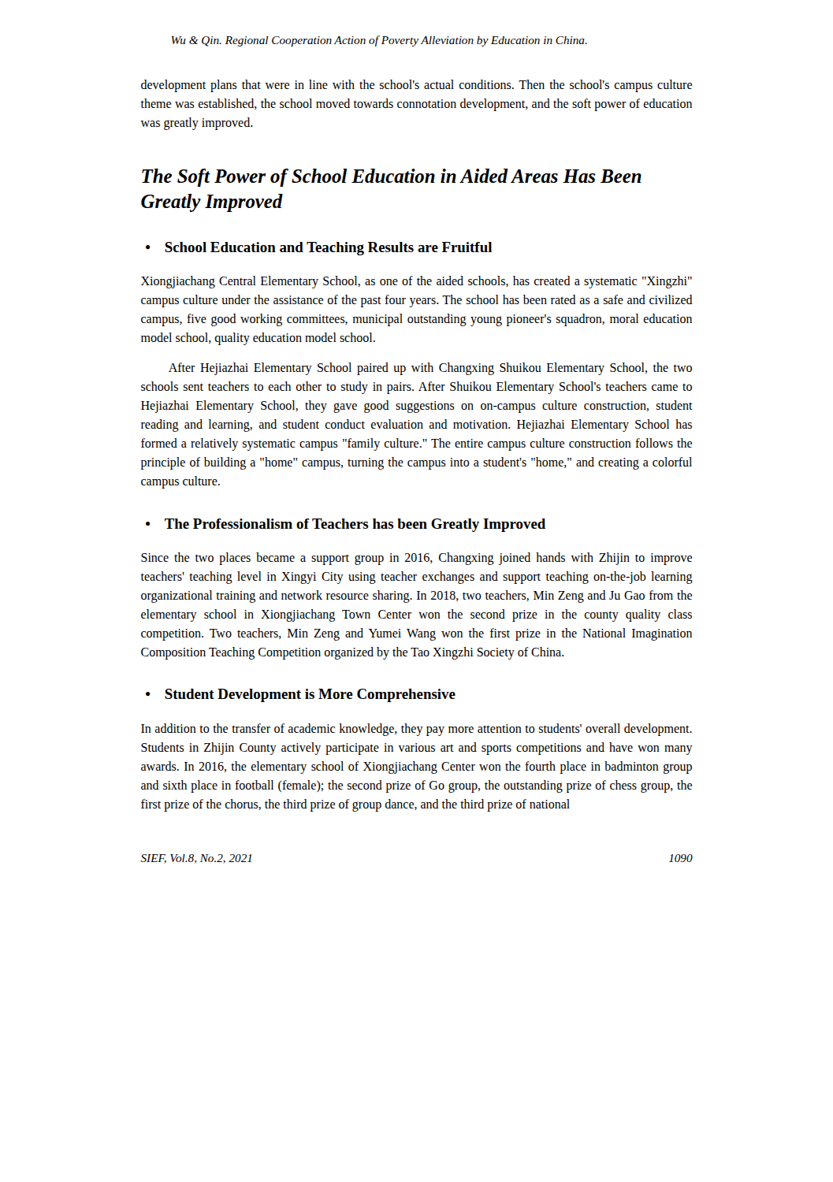Wu & Qin. Regional Cooperation Action of Poverty Alleviation by Education in China.
development plans that were in line with the school's actual conditions. Then the school's campus culture theme was established, the school moved towards connotation development, and the soft power of education was greatly improved.
The Soft Power of School Education in Aided Areas Has Been Greatly Improved
School Education and Teaching Results are Fruitful
Xiongjiachang Central Elementary School, as one of the aided schools, has created a systematic "Xingzhi" campus culture under the assistance of the past four years. The school has been rated as a safe and civilized campus, five good working committees, municipal outstanding young pioneer's squadron, moral education model school, quality education model school.
After Hejiazhai Elementary School paired up with Changxing Shuikou Elementary School, the two schools sent teachers to each other to study in pairs. After Shuikou Elementary School's teachers came to Hejiazhai Elementary School, they gave good suggestions on on-campus culture construction, student reading and learning, and student conduct evaluation and motivation. Hejiazhai Elementary School has formed a relatively systematic campus "family culture." The entire campus culture construction follows the principle of building a "home" campus, turning the campus into a student's "home," and creating a colorful campus culture.
The Professionalism of Teachers has been Greatly Improved
Since the two places became a support group in 2016, Changxing joined hands with Zhijin to improve teachers' teaching level in Xingyi City using teacher exchanges and support teaching on-the-job learning organizational training and network resource sharing. In 2018, two teachers, Min Zeng and Ju Gao from the elementary school in Xiongjiachang Town Center won the second prize in the county quality class competition. Two teachers, Min Zeng and Yumei Wang won the first prize in the National Imagination Composition Teaching Competition organized by the Tao Xingzhi Society of China.
Student Development is More Comprehensive
In addition to the transfer of academic knowledge, they pay more attention to students' overall development. Students in Zhijin County actively participate in various art and sports competitions and have won many awards. In 2016, the elementary school of Xiongjiachang Center won the fourth place in badminton group and sixth place in football (female); the second prize of Go group, the outstanding prize of chess group, the first prize of the chorus, the third prize of group dance, and the third prize of national
SIEF, Vol.8, No.2, 2021 1090